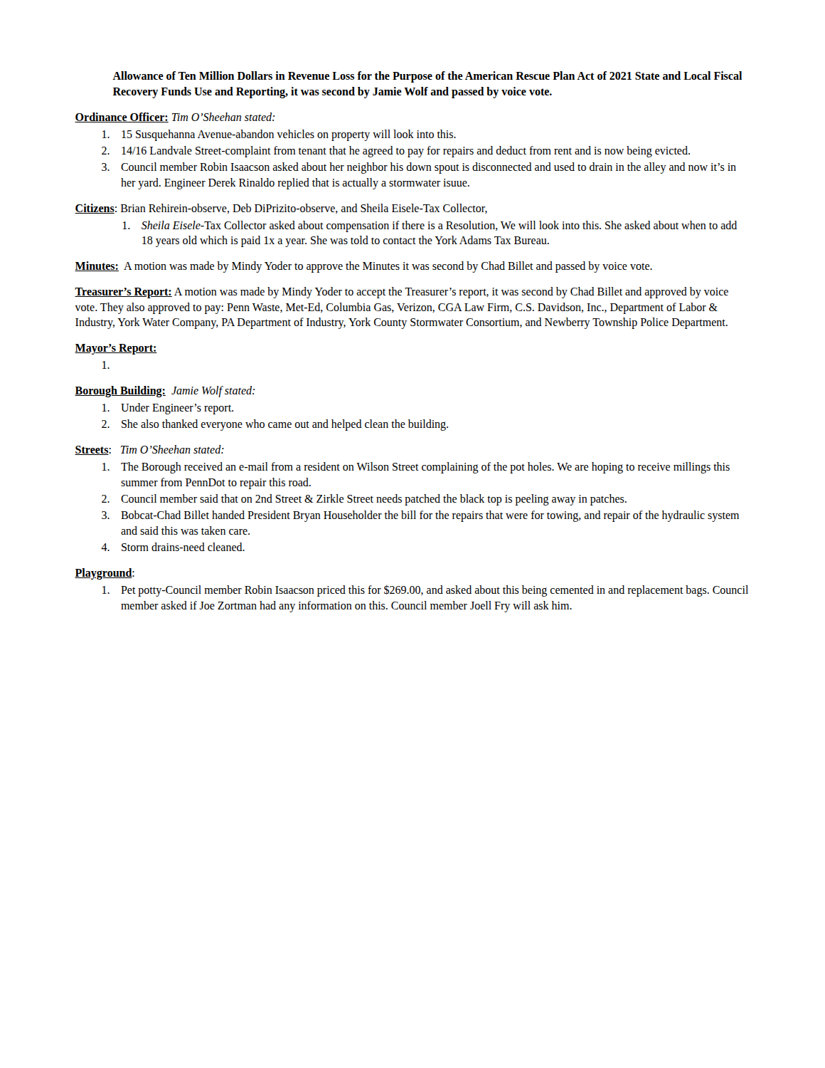Allowance of Ten Million Dollars in Revenue Loss for the Purpose of the American Rescue Plan Act of 2021 State and Local Fiscal Recovery Funds Use and Reporting, it was second by Jamie Wolf and passed by voice vote.
Ordinance Officer: Tim O’Sheehan stated:
15 Susquehanna Avenue-abandon vehicles on property will look into this.
14/16 Landvale Street-complaint from tenant that he agreed to pay for repairs and deduct from rent and is now being evicted.
Council member Robin Isaacson asked about her neighbor his down spout is disconnected and used to drain in the alley and now it’s in her yard. Engineer Derek Rinaldo replied that is actually a stormwater isuue.
Citizens: Brian Rehirein-observe, Deb DiPrizito-observe, and Sheila Eisele-Tax Collector,
Sheila Eisele-Tax Collector asked about compensation if there is a Resolution, We will look into this. She asked about when to add 18 years old which is paid 1x a year. She was told to contact the York Adams Tax Bureau.
Minutes: A motion was made by Mindy Yoder to approve the Minutes it was second by Chad Billet and passed by voice vote.
Treasurer’s Report: A motion was made by Mindy Yoder to accept the Treasurer’s report, it was second by Chad Billet and approved by voice vote. They also approved to pay: Penn Waste, Met-Ed, Columbia Gas, Verizon, CGA Law Firm, C.S. Davidson, Inc., Department of Labor & Industry, York Water Company, PA Department of Industry, York County Stormwater Consortium, and Newberry Township Police Department.
Mayor’s Report:
Borough Building: Jamie Wolf stated:
Under Engineer’s report.
She also thanked everyone who came out and helped clean the building.
Streets: Tim O’Sheehan stated:
The Borough received an e-mail from a resident on Wilson Street complaining of the pot holes. We are hoping to receive millings this summer from PennDot to repair this road.
Council member said that on 2nd Street & Zirkle Street needs patched the black top is peeling away in patches.
Bobcat-Chad Billet handed President Bryan Householder the bill for the repairs that were for towing, and repair of the hydraulic system and said this was taken care.
Storm drains-need cleaned.
Playground:
Pet potty-Council member Robin Isaacson priced this for $269.00, and asked about this being cemented in and replacement bags. Council member asked if Joe Zortman had any information on this. Council member Joell Fry will ask him.